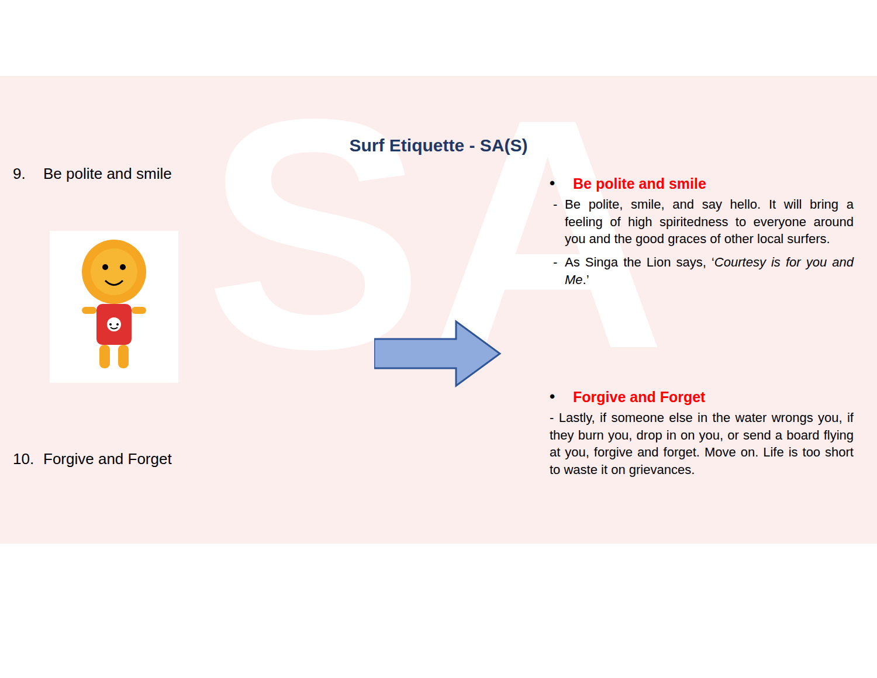SA
SURFING ASSOCIATION SINGAPORE
Surf Etiquette - SA(S)
9. Be polite and smile
10. Forgive and Forget
Be polite and smile
Be polite, smile, and say hello. It will bring a feeling of high spiritedness to everyone around you and the good graces of other local surfers.
As Singa the Lion says, ‘Courtesy is for you and Me.’
Forgive and Forget
- Lastly, if someone else in the water wrongs you, if they burn you, drop in on you, or send a board flying at you, forgive and forget. Move on. Life is too short to waste it on grievances.